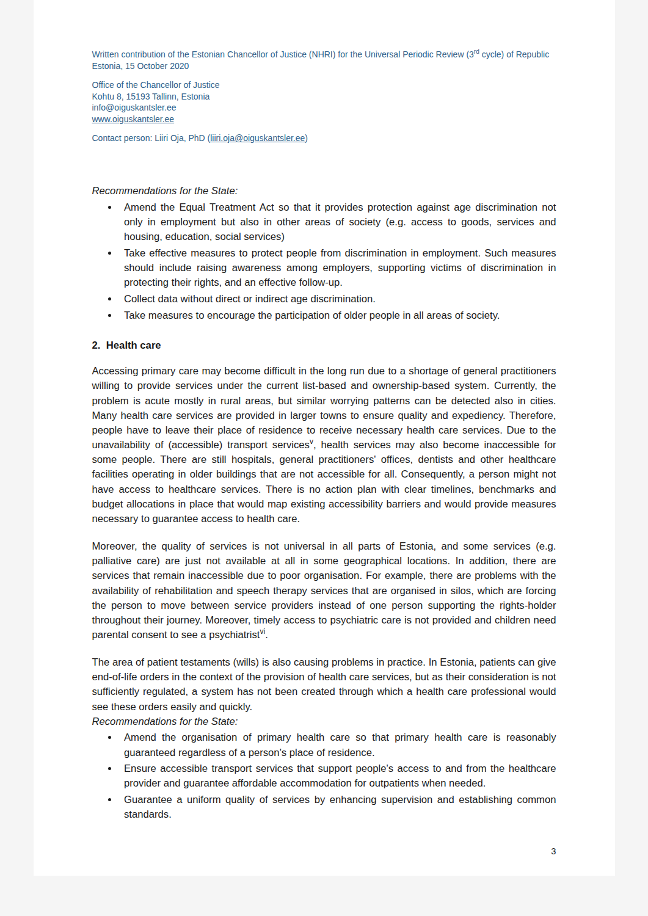Written contribution of the Estonian Chancellor of Justice (NHRI) for the Universal Periodic Review (3rd cycle) of Republic Estonia, 15 October 2020
Office of the Chancellor of Justice
Kohtu 8, 15193 Tallinn, Estonia
info@oiguskantsler.ee
www.oiguskantsler.ee
Contact person: Liiri Oja, PhD (liiri.oja@oiguskantsler.ee)
Recommendations for the State:
Amend the Equal Treatment Act so that it provides protection against age discrimination not only in employment but also in other areas of society (e.g. access to goods, services and housing, education, social services)
Take effective measures to protect people from discrimination in employment. Such measures should include raising awareness among employers, supporting victims of discrimination in protecting their rights, and an effective follow-up.
Collect data without direct or indirect age discrimination.
Take measures to encourage the participation of older people in all areas of society.
2. Health care
Accessing primary care may become difficult in the long run due to a shortage of general practitioners willing to provide services under the current list-based and ownership-based system. Currently, the problem is acute mostly in rural areas, but similar worrying patterns can be detected also in cities. Many health care services are provided in larger towns to ensure quality and expediency. Therefore, people have to leave their place of residence to receive necessary health care services. Due to the unavailability of (accessible) transport servicesv, health services may also become inaccessible for some people. There are still hospitals, general practitioners' offices, dentists and other healthcare facilities operating in older buildings that are not accessible for all. Consequently, a person might not have access to healthcare services. There is no action plan with clear timelines, benchmarks and budget allocations in place that would map existing accessibility barriers and would provide measures necessary to guarantee access to health care.
Moreover, the quality of services is not universal in all parts of Estonia, and some services (e.g. palliative care) are just not available at all in some geographical locations. In addition, there are services that remain inaccessible due to poor organisation. For example, there are problems with the availability of rehabilitation and speech therapy services that are organised in silos, which are forcing the person to move between service providers instead of one person supporting the rights-holder throughout their journey. Moreover, timely access to psychiatric care is not provided and children need parental consent to see a psychiatristvi.
The area of patient testaments (wills) is also causing problems in practice. In Estonia, patients can give end-of-life orders in the context of the provision of health care services, but as their consideration is not sufficiently regulated, a system has not been created through which a health care professional would see these orders easily and quickly.
Recommendations for the State:
Amend the organisation of primary health care so that primary health care is reasonably guaranteed regardless of a person's place of residence.
Ensure accessible transport services that support people's access to and from the healthcare provider and guarantee affordable accommodation for outpatients when needed.
Guarantee a uniform quality of services by enhancing supervision and establishing common standards.
3